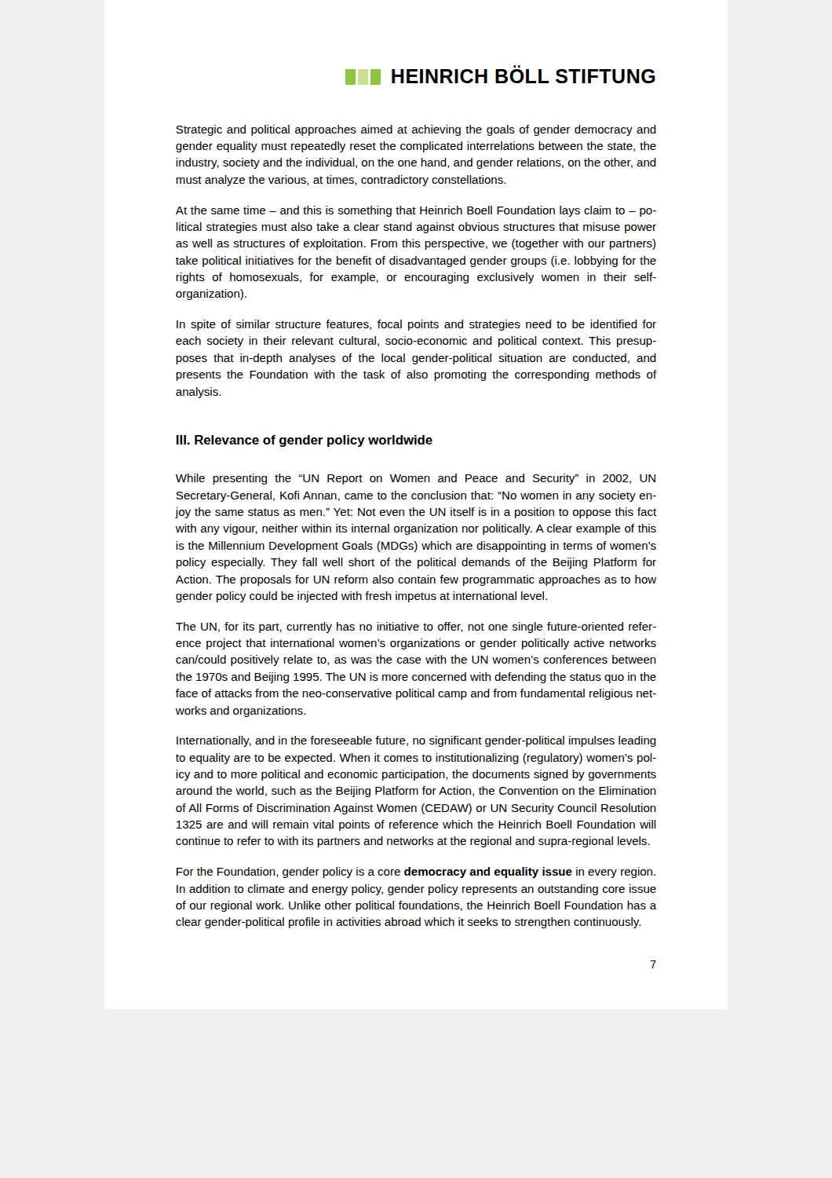HEINRICH BÖLL STIFTUNG
Strategic and political approaches aimed at achieving the goals of gender democracy and gender equality must repeatedly reset the complicated interrelations between the state, the industry, society and the individual, on the one hand, and gender relations, on the other, and must analyze the various, at times, contradictory constellations.
At the same time – and this is something that Heinrich Boell Foundation lays claim to – political strategies must also take a clear stand against obvious structures that misuse power as well as structures of exploitation. From this perspective, we (together with our partners) take political initiatives for the benefit of disadvantaged gender groups (i.e. lobbying for the rights of homosexuals, for example, or encouraging exclusively women in their self-organization).
In spite of similar structure features, focal points and strategies need to be identified for each society in their relevant cultural, socio-economic and political context. This presupposes that in-depth analyses of the local gender-political situation are conducted, and presents the Foundation with the task of also promoting the corresponding methods of analysis.
III. Relevance of gender policy worldwide
While presenting the “UN Report on Women and Peace and Security” in 2002, UN Secretary-General, Kofi Annan, came to the conclusion that: “No women in any society enjoy the same status as men.” Yet: Not even the UN itself is in a position to oppose this fact with any vigour, neither within its internal organization nor politically. A clear example of this is the Millennium Development Goals (MDGs) which are disappointing in terms of women’s policy especially. They fall well short of the political demands of the Beijing Platform for Action. The proposals for UN reform also contain few programmatic approaches as to how gender policy could be injected with fresh impetus at international level.
The UN, for its part, currently has no initiative to offer, not one single future-oriented reference project that international women’s organizations or gender politically active networks can/could positively relate to, as was the case with the UN women’s conferences between the 1970s and Beijing 1995. The UN is more concerned with defending the status quo in the face of attacks from the neo-conservative political camp and from fundamental religious networks and organizations.
Internationally, and in the foreseeable future, no significant gender-political impulses leading to equality are to be expected. When it comes to institutionalizing (regulatory) women’s policy and to more political and economic participation, the documents signed by governments around the world, such as the Beijing Platform for Action, the Convention on the Elimination of All Forms of Discrimination Against Women (CEDAW) or UN Security Council Resolution 1325 are and will remain vital points of reference which the Heinrich Boell Foundation will continue to refer to with its partners and networks at the regional and supra-regional levels.
For the Foundation, gender policy is a core democracy and equality issue in every region. In addition to climate and energy policy, gender policy represents an outstanding core issue of our regional work. Unlike other political foundations, the Heinrich Boell Foundation has a clear gender-political profile in activities abroad which it seeks to strengthen continuously.
7